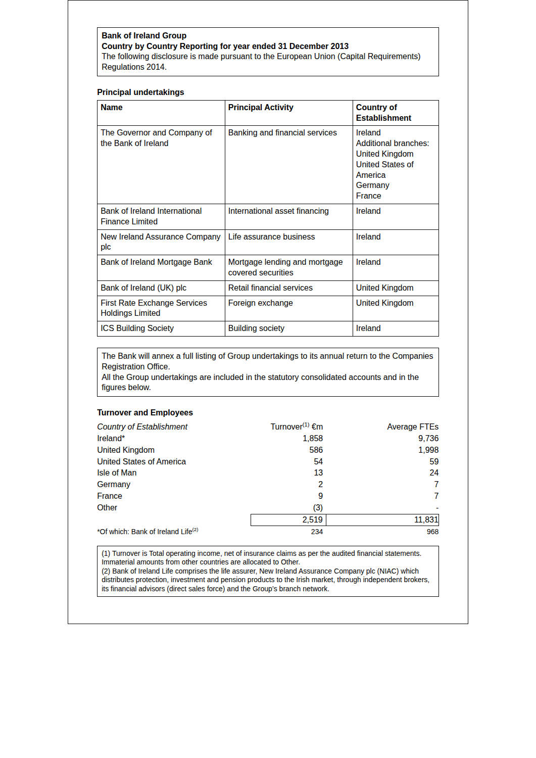Bank of Ireland Group
Country by Country Reporting for year ended 31 December 2013
The following disclosure is made pursuant to the European Union (Capital Requirements) Regulations 2014.
Principal undertakings
| Name | Principal Activity | Country of Establishment |
| --- | --- | --- |
| The Governor and Company of the Bank of Ireland | Banking and financial services | Ireland Additional branches: United Kingdom United States of America Germany France |
| Bank of Ireland International Finance Limited | International asset financing | Ireland |
| New Ireland Assurance Company plc | Life assurance business | Ireland |
| Bank of Ireland Mortgage Bank | Mortgage lending and mortgage covered securities | Ireland |
| Bank of Ireland (UK) plc | Retail financial services | United Kingdom |
| First Rate Exchange Services Holdings Limited | Foreign exchange | United Kingdom |
| ICS Building Society | Building society | Ireland |
The Bank will annex a full listing of Group undertakings to its annual return to the Companies Registration Office.
All the Group undertakings are included in the statutory consolidated accounts and in the figures below.
Turnover and Employees
| Country of Establishment | Turnover (1) €m | Average FTEs |
| Ireland* | 1,858 | 9,736 |
| United Kingdom | 586 | 1,998 |
| United States of America | 54 | 59 |
| Isle of Man | 13 | 24 |
| Germany | 2 | 7 |
| France | 9 | 7 |
| Other | (3) | - |
| | 2,519 | 11,831 |
| *Of which: Bank of Ireland Life (2) | 234 | 968 |
(1) Turnover is Total operating income, net of insurance claims as per the audited financial statements. Immaterial amounts from other countries are allocated to Other.
(2) Bank of Ireland Life comprises the life assurer, New Ireland Assurance Company plc (NIAC) which distributes protection, investment and pension products to the Irish market, through independent brokers, its financial advisors (direct sales force) and the Group’s branch network.